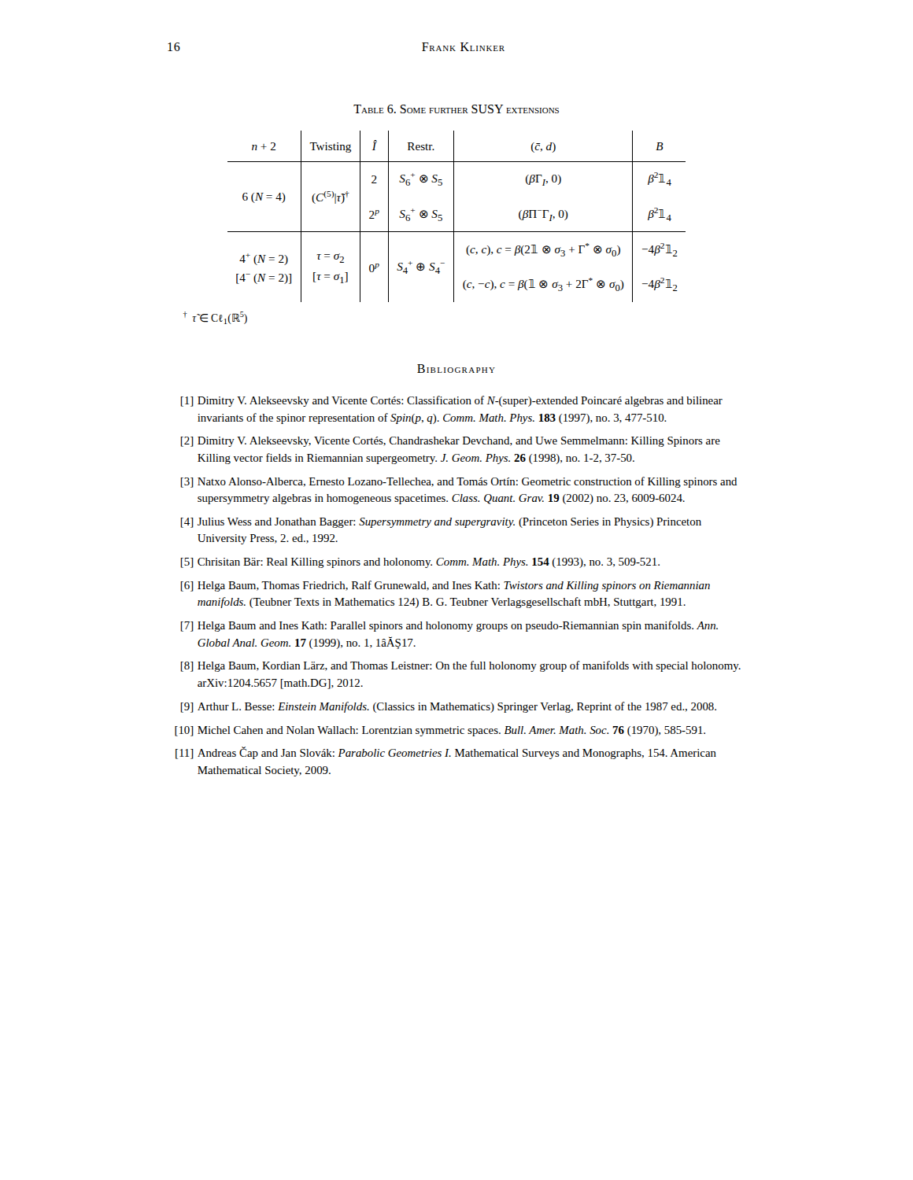16 Frank Klinker
Table 6. Some further SUSY extensions
| n + 2 | Twisting | Î | Restr. | ( c̄ , d ) | B |
| --- | --- | --- | --- | --- | --- |
| 6 ( N = 4) | ( C (5) / τ̃ ) † | 2 | S 6 + ⊗ S 5 | ( β Γ I , 0) | β 2 𝟙 4 |
| 2 p | S 6 + ⊗ S 5 | ( β Π − Γ I , 0) | β 2 𝟙 4 |
| 4 + ( N = 2) [4 − ( N = 2)] | τ = σ 2 [ τ = σ 1 ] | 0 p | S 4 + ⊕ S 4 − | ( c , c ), c = β (2𝟙 ⊗ σ 3 + Γ * ⊗ σ 0 ) | −4 β 2 𝟙 2 |
| ( c , − c ), c = β (𝟙 ⊗ σ 3 + 2Γ * ⊗ σ 0 ) | −4 β 2 𝟙 2 |
† τ̃ ∈ Cℓ1(ℝ5)
Bibliography
[1] Dimitry V. Alekseevsky and Vicente Cortés: Classification of N-(super)-extended Poincaré algebras and bilinear invariants of the spinor representation of Spin(p, q). Comm. Math. Phys. 183 (1997), no. 3, 477-510.
[2] Dimitry V. Alekseevsky, Vicente Cortés, Chandrashekar Devchand, and Uwe Semmelmann: Killing Spinors are Killing vector fields in Riemannian supergeometry. J. Geom. Phys. 26 (1998), no. 1-2, 37-50.
[3] Natxo Alonso-Alberca, Ernesto Lozano-Tellechea, and Tomás Ortín: Geometric construction of Killing spinors and supersymmetry algebras in homogeneous spacetimes. Class. Quant. Grav. 19 (2002) no. 23, 6009-6024.
[4] Julius Wess and Jonathan Bagger: Supersymmetry and supergravity. (Princeton Series in Physics) Princeton University Press, 2. ed., 1992.
[5] Chrisitan Bär: Real Killing spinors and holonomy. Comm. Math. Phys. 154 (1993), no. 3, 509-521.
[6] Helga Baum, Thomas Friedrich, Ralf Grunewald, and Ines Kath: Twistors and Killing spinors on Riemannian manifolds. (Teubner Texts in Mathematics 124) B. G. Teubner Verlagsgesellschaft mbH, Stuttgart, 1991.
[7] Helga Baum and Ines Kath: Parallel spinors and holonomy groups on pseudo-Riemannian spin manifolds. Ann. Global Anal. Geom. 17 (1999), no. 1, 1âĂŞ17.
[8] Helga Baum, Kordian Lärz, and Thomas Leistner: On the full holonomy group of manifolds with special holonomy. arXiv:1204.5657 [math.DG], 2012.
[9] Arthur L. Besse: Einstein Manifolds. (Classics in Mathematics) Springer Verlag, Reprint of the 1987 ed., 2008.
[10] Michel Cahen and Nolan Wallach: Lorentzian symmetric spaces. Bull. Amer. Math. Soc. 76 (1970), 585-591.
[11] Andreas Čap and Jan Slovák: Parabolic Geometries I. Mathematical Surveys and Monographs, 154. American Mathematical Society, 2009.